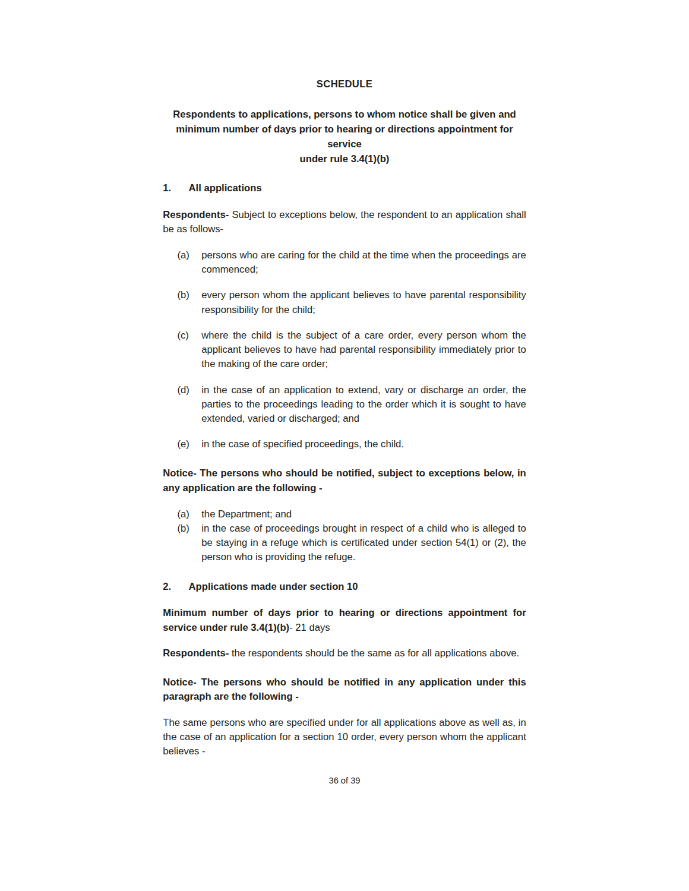SCHEDULE
Respondents to applications, persons to whom notice shall be given and
minimum number of days prior to hearing or directions appointment for service
under rule 3.4(1)(b)
1. All applications
Respondents- Subject to exceptions below, the respondent to an application shall be as follows-
(a) persons who are caring for the child at the time when the proceedings are commenced;
(b) every person whom the applicant believes to have parental responsibility responsibility for the child;
(c) where the child is the subject of a care order, every person whom the applicant believes to have had parental responsibility immediately prior to the making of the care order;
(d) in the case of an application to extend, vary or discharge an order, the parties to the proceedings leading to the order which it is sought to have extended, varied or discharged; and
(e) in the case of specified proceedings, the child.
Notice- The persons who should be notified, subject to exceptions below, in any application are the following -
(a) the Department; and
(b) in the case of proceedings brought in respect of a child who is alleged to be staying in a refuge which is certificated under section 54(1) or (2), the person who is providing the refuge.
2. Applications made under section 10
Minimum number of days prior to hearing or directions appointment for service under rule 3.4(1)(b)- 21 days
Respondents- the respondents should be the same as for all applications above.
Notice- The persons who should be notified in any application under this paragraph are the following -
The same persons who are specified under for all applications above as well as, in the case of an application for a section 10 order, every person whom the applicant believes -
36 of 39